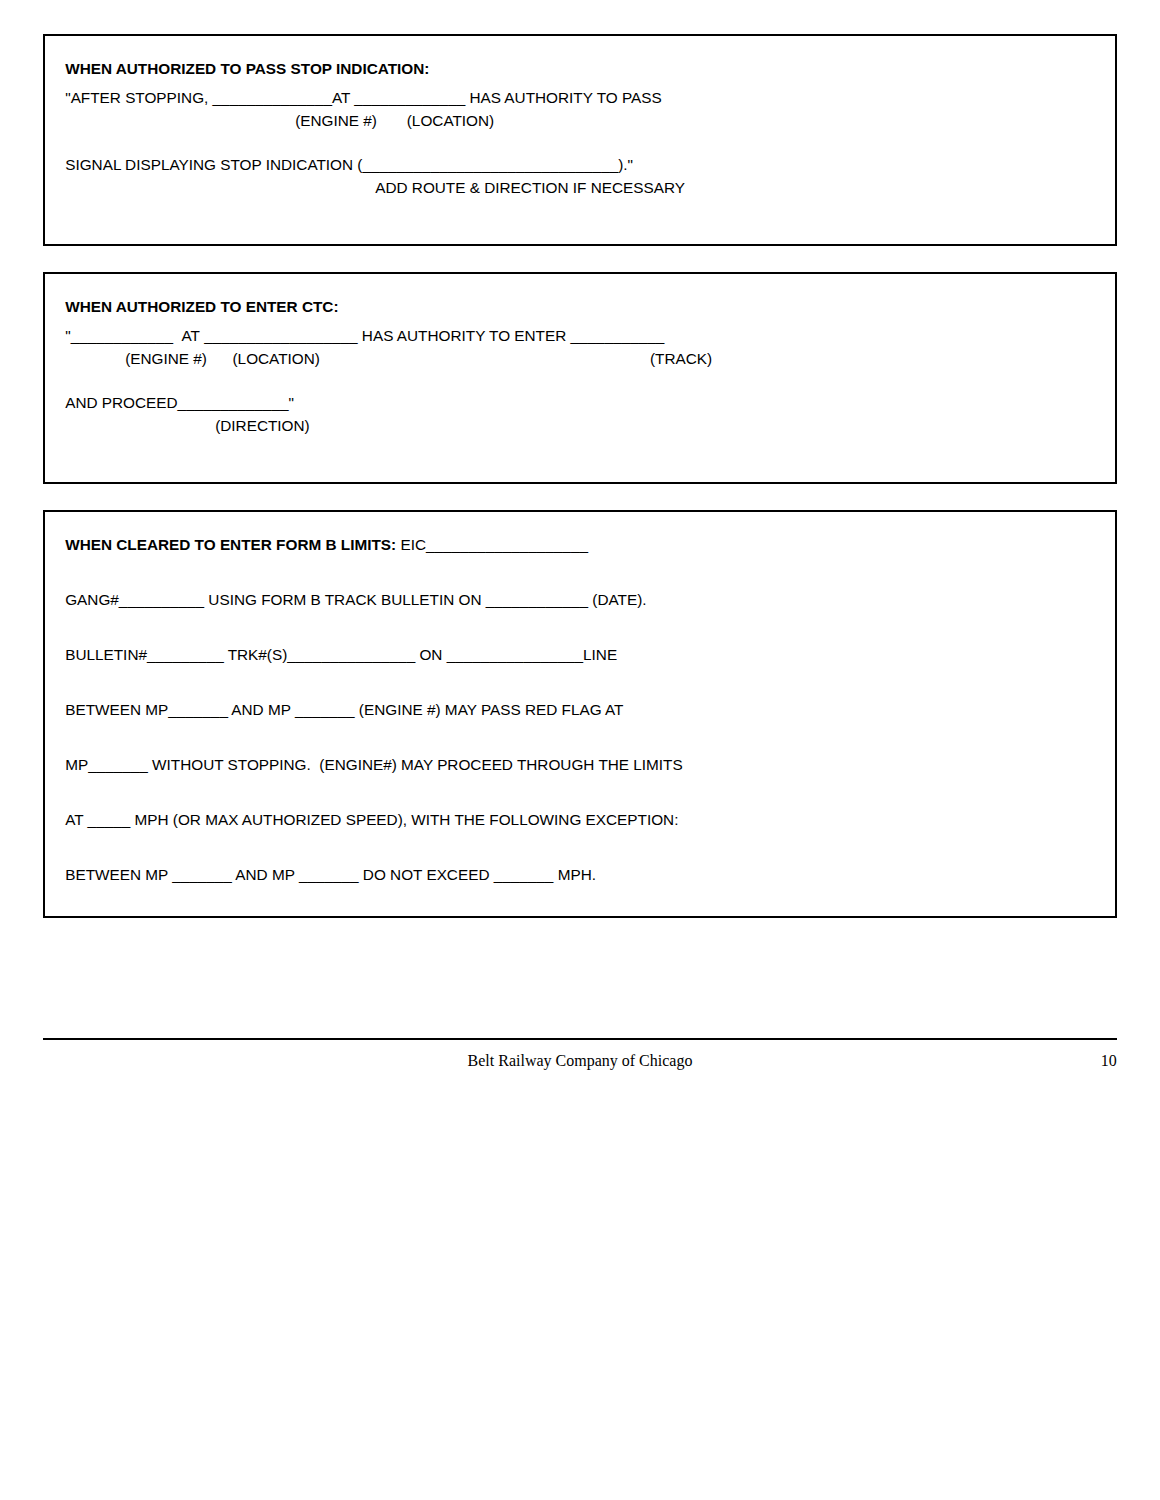WHEN AUTHORIZED TO PASS STOP INDICATION:
"AFTER STOPPING, ______________AT _____________ HAS AUTHORITY TO PASS
(ENGINE #) (LOCATION)
SIGNAL DISPLAYING STOP INDICATION (______________________________)."
ADD ROUTE & DIRECTION IF NECESSARY
WHEN AUTHORIZED TO ENTER CTC:
"____________ AT __________________ HAS AUTHORITY TO ENTER ___________
(ENGINE #) (LOCATION) (TRACK)
AND PROCEED_____________"
(DIRECTION)
WHEN CLEARED TO ENTER FORM B LIMITS: EIC___________________
GANG#__________ USING FORM B TRACK BULLETIN ON ____________ (DATE).
BULLETIN#_________ TRK#(S)_______________ ON ________________LINE
BETWEEN MP_______ AND MP _______ (ENGINE #) MAY PASS RED FLAG AT
MP_______ WITHOUT STOPPING. (ENGINE#) MAY PROCEED THROUGH THE LIMITS
AT _____ MPH (OR MAX AUTHORIZED SPEED), WITH THE FOLLOWING EXCEPTION:
BETWEEN MP _______ AND MP _______ DO NOT EXCEED _______ MPH.
Belt Railway Company of Chicago
10